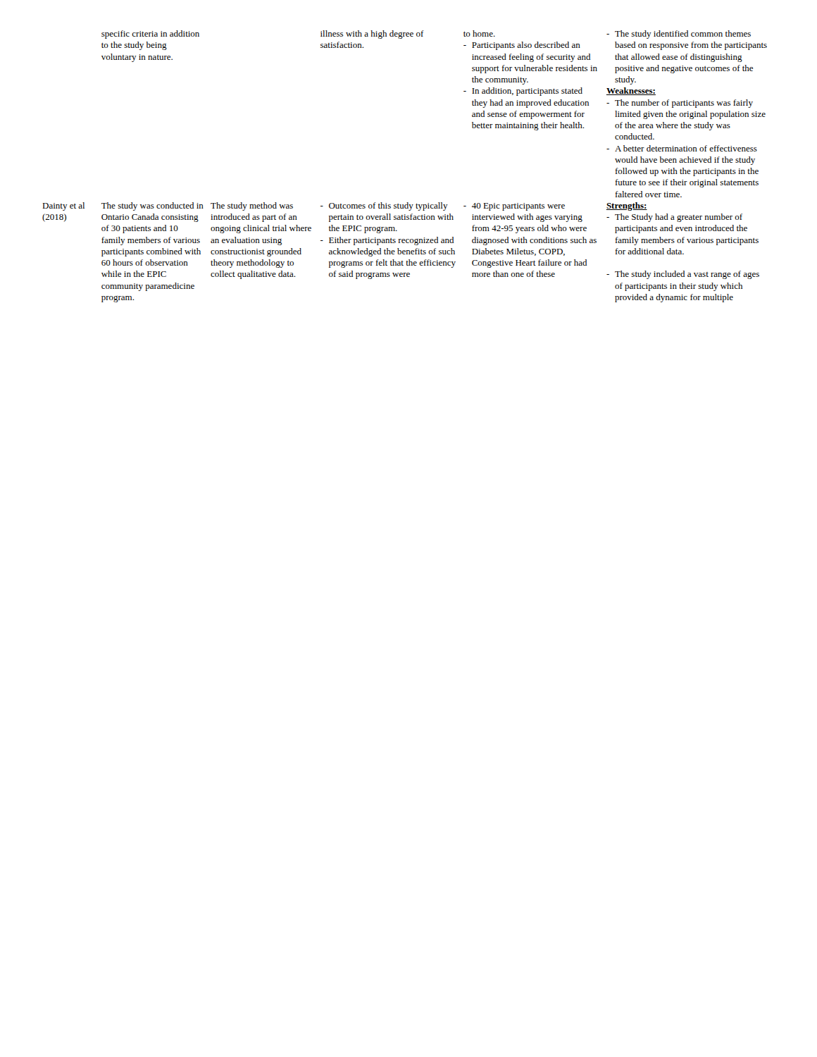| | specific criteria in addition to the study being voluntary in nature. | | illness with a high degree of satisfaction. | to home. Participants also described an increased feeling of security and support for vulnerable residents in the community. In addition, participants stated they had an improved education and sense of empowerment for better maintaining their health. | The study identified common themes based on responsive from the participants that allowed ease of distinguishing positive and negative outcomes of the study. Weaknesses: The number of participants was fairly limited given the original population size of the area where the study was conducted. A better determination of effectiveness would have been achieved if the study followed up with the participants in the future to see if their original statements faltered over time. |
| Dainty et al (2018) | The study was conducted in Ontario Canada consisting of 30 patients and 10 family members of various participants combined with 60 hours of observation while in the EPIC community paramedicine program. | The study method was introduced as part of an ongoing clinical trial where an evaluation using constructionist grounded theory methodology to collect qualitative data. | Outcomes of this study typically pertain to overall satisfaction with the EPIC program. Either participants recognized and acknowledged the benefits of such programs or felt that the efficiency of said programs were | 40 Epic participants were interviewed with ages varying from 42-95 years old who were diagnosed with conditions such as Diabetes Miletus, COPD, Congestive Heart failure or had more than one of these | Strengths: The Study had a greater number of participants and even introduced the family members of various participants for additional data. The study included a vast range of ages of participants in their study which provided a dynamic for multiple |